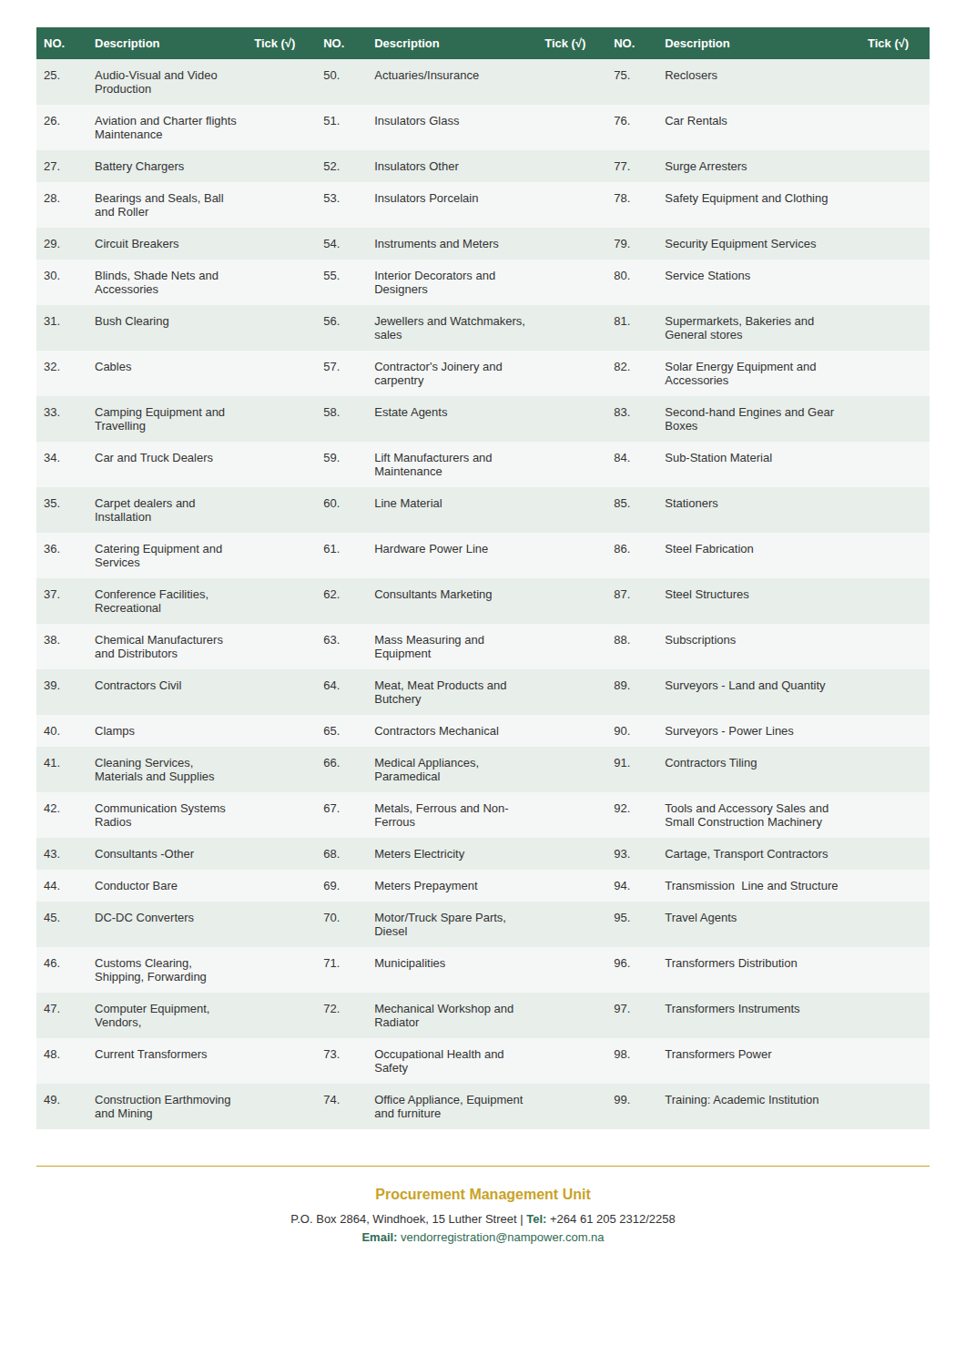| NO. | Description | Tick (√) | NO. | Description | Tick (√) | NO. | Description | Tick (√) |
| --- | --- | --- | --- | --- | --- | --- | --- | --- |
| 25. | Audio-Visual and Video Production | | 50. | Actuaries/Insurance | | 75. | Reclosers | |
| 26. | Aviation and Charter flights Maintenance | | 51. | Insulators Glass | | 76. | Car Rentals | |
| 27. | Battery Chargers | | 52. | Insulators Other | | 77. | Surge Arresters | |
| 28. | Bearings and Seals, Ball and Roller | | 53. | Insulators Porcelain | | 78. | Safety Equipment and Clothing | |
| 29. | Circuit Breakers | | 54. | Instruments and Meters | | 79. | Security Equipment Services | |
| 30. | Blinds, Shade Nets and Accessories | | 55. | Interior Decorators and Designers | | 80. | Service Stations | |
| 31. | Bush Clearing | | 56. | Jewellers and Watchmakers, sales | | 81. | Supermarkets, Bakeries and General stores | |
| 32. | Cables | | 57. | Contractor's Joinery and carpentry | | 82. | Solar Energy Equipment and Accessories | |
| 33. | Camping Equipment and Travelling | | 58. | Estate Agents | | 83. | Second-hand Engines and Gear Boxes | |
| 34. | Car and Truck Dealers | | 59. | Lift Manufacturers and Maintenance | | 84. | Sub-Station Material | |
| 35. | Carpet dealers and Installation | | 60. | Line Material | | 85. | Stationers | |
| 36. | Catering Equipment and Services | | 61. | Hardware Power Line | | 86. | Steel Fabrication | |
| 37. | Conference Facilities, Recreational | | 62. | Consultants Marketing | | 87. | Steel Structures | |
| 38. | Chemical Manufacturers and Distributors | | 63. | Mass Measuring and Equipment | | 88. | Subscriptions | |
| 39. | Contractors Civil | | 64. | Meat, Meat Products and Butchery | | 89. | Surveyors - Land and Quantity | |
| 40. | Clamps | | 65. | Contractors Mechanical | | 90. | Surveyors - Power Lines | |
| 41. | Cleaning Services, Materials and Supplies | | 66. | Medical Appliances, Paramedical | | 91. | Contractors Tiling | |
| 42. | Communication Systems Radios | | 67. | Metals, Ferrous and Non-Ferrous | | 92. | Tools and Accessory Sales and Small Construction Machinery | |
| 43. | Consultants -Other | | 68. | Meters Electricity | | 93. | Cartage, Transport Contractors | |
| 44. | Conductor Bare | | 69. | Meters Prepayment | | 94. | Transmission Line and Structure | |
| 45. | DC-DC Converters | | 70. | Motor/Truck Spare Parts, Diesel | | 95. | Travel Agents | |
| 46. | Customs Clearing, Shipping, Forwarding | | 71. | Municipalities | | 96. | Transformers Distribution | |
| 47. | Computer Equipment, Vendors, | | 72. | Mechanical Workshop and Radiator | | 97. | Transformers Instruments | |
| 48. | Current Transformers | | 73. | Occupational Health and Safety | | 98. | Transformers Power | |
| 49. | Construction Earthmoving and Mining | | 74. | Office Appliance, Equipment and furniture | | 99. | Training: Academic Institution | |
Procurement Management Unit
P.O. Box 2864, Windhoek, 15 Luther Street | Tel: +264 61 205 2312/2258
Email: vendorregistration@nampower.com.na